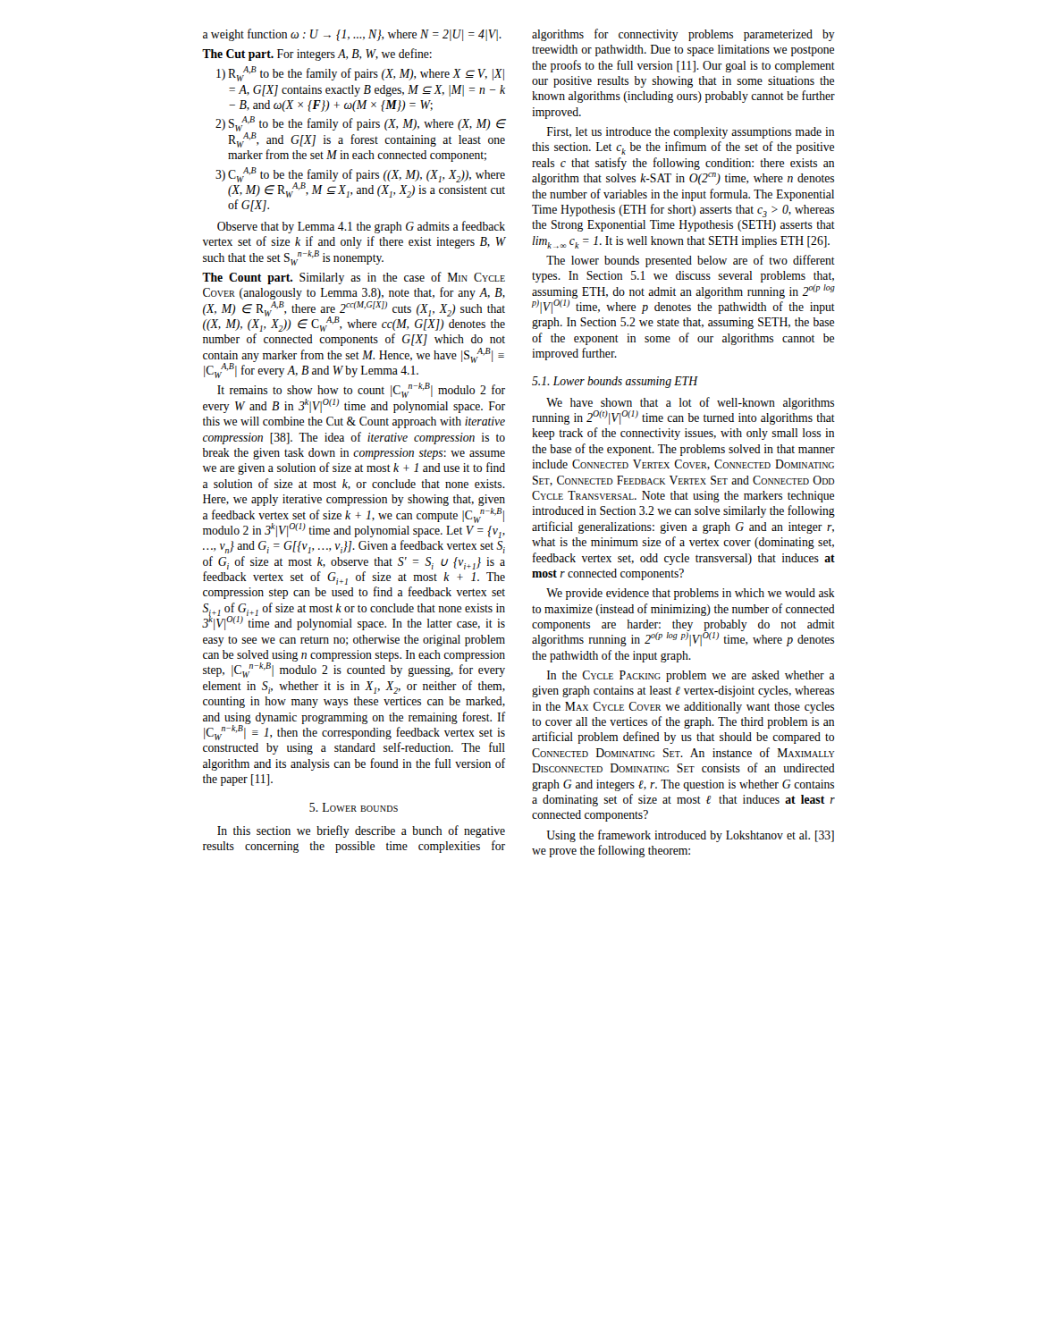a weight function ω : U → {1, ..., N}, where N = 2|U| = 4|V|.
The Cut part. For integers A, B, W, we define:
RWA,B to be the family of pairs (X, M), where X ⊆ V, |X| = A, G[X] contains exactly B edges, M ⊆ X, |M| = n − k − B, and ω(X × {F}) + ω(M × {M}) = W;
SWA,B to be the family of pairs (X, M), where (X, M) ∈ RWA,B, and G[X] is a forest containing at least one marker from the set M in each connected component;
CWA,B to be the family of pairs ((X, M), (X1, X2)), where (X, M) ∈ RWA,B, M ⊆ X1, and (X1, X2) is a consistent cut of G[X].
Observe that by Lemma 4.1 the graph G admits a feedback vertex set of size k if and only if there exist integers B, W such that the set SWn−k,B is nonempty.
The Count part. Similarly as in the case of Min Cycle Cover (analogously to Lemma 3.8), note that, for any A, B, (X, M) ∈ RWA,B, there are 2cc(M,G[X]) cuts (X1, X2) such that ((X, M), (X1, X2)) ∈ CWA,B, where cc(M, G[X]) denotes the number of connected components of G[X] which do not contain any marker from the set M. Hence, we have |SWA,B| ≡ |CWA,B| for every A, B and W by Lemma 4.1.
It remains to show how to count |CWn−k,B| modulo 2 for every W and B in 3k|V|O(1) time and polynomial space. For this we will combine the Cut & Count approach with iterative compression [38]. The idea of iterative compression is to break the given task down in compression steps: we assume we are given a solution of size at most k + 1 and use it to find a solution of size at most k, or conclude that none exists. Here, we apply iterative compression by showing that, given a feedback vertex set of size k + 1, we can compute |CWn−k,B| modulo 2 in 3k|V|O(1) time and polynomial space. Let V = {v1, …, vn} and Gi = G[{v1, …, vi}]. Given a feedback vertex set Si of Gi of size at most k, observe that S′ = Si ∪ {vi+1} is a feedback vertex set of Gi+1 of size at most k + 1. The compression step can be used to find a feedback vertex set Si+1 of Gi+1 of size at most k or to conclude that none exists in 3k|V|O(1) time and polynomial space. In the latter case, it is easy to see we can return no; otherwise the original problem can be solved using n compression steps. In each compression step, |CWn−k,B| modulo 2 is counted by guessing, for every element in Si, whether it is in X1, X2, or neither of them, counting in how many ways these vertices can be marked, and using dynamic programming on the remaining forest. If |CWn−k,B| ≡ 1, then the corresponding feedback vertex set is constructed by using a standard self-reduction. The full algorithm and its analysis can be found in the full version of the paper [11].
5. Lower bounds
In this section we briefly describe a bunch of negative results concerning the possible time complexities for algorithms for connectivity problems parameterized by treewidth or pathwidth. Due to space limitations we postpone the proofs to the full version [11]. Our goal is to complement our positive results by showing that in some situations the known algorithms (including ours) probably cannot be further improved.
First, let us introduce the complexity assumptions made in this section. Let ck be the infimum of the set of the positive reals c that satisfy the following condition: there exists an algorithm that solves k-SAT in O(2cn) time, where n denotes the number of variables in the input formula. The Exponential Time Hypothesis (ETH for short) asserts that c3 > 0, whereas the Strong Exponential Time Hypothesis (SETH) asserts that limk→∞ ck = 1. It is well known that SETH implies ETH [26].
The lower bounds presented below are of two different types. In Section 5.1 we discuss several problems that, assuming ETH, do not admit an algorithm running in 2o(p log p)|V|O(1) time, where p denotes the pathwidth of the input graph. In Section 5.2 we state that, assuming SETH, the base of the exponent in some of our algorithms cannot be improved further.
5.1. Lower bounds assuming ETH
We have shown that a lot of well-known algorithms running in 2O(t)|V|O(1) time can be turned into algorithms that keep track of the connectivity issues, with only small loss in the base of the exponent. The problems solved in that manner include Connected Vertex Cover, Connected Dominating Set, Connected Feedback Vertex Set and Connected Odd Cycle Transversal. Note that using the markers technique introduced in Section 3.2 we can solve similarly the following artificial generalizations: given a graph G and an integer r, what is the minimum size of a vertex cover (dominating set, feedback vertex set, odd cycle transversal) that induces at most r connected components?
We provide evidence that problems in which we would ask to maximize (instead of minimizing) the number of connected components are harder: they probably do not admit algorithms running in 2o(p log p)|V|O(1) time, where p denotes the pathwidth of the input graph.
In the Cycle Packing problem we are asked whether a given graph contains at least ℓ vertex-disjoint cycles, whereas in the Max Cycle Cover we additionally want those cycles to cover all the vertices of the graph. The third problem is an artificial problem defined by us that should be compared to Connected Dominating Set. An instance of Maximally Disconnected Dominating Set consists of an undirected graph G and integers ℓ, r. The question is whether G contains a dominating set of size at most ℓ that induces at least r connected components?
Using the framework introduced by Lokshtanov et al. [33] we prove the following theorem: